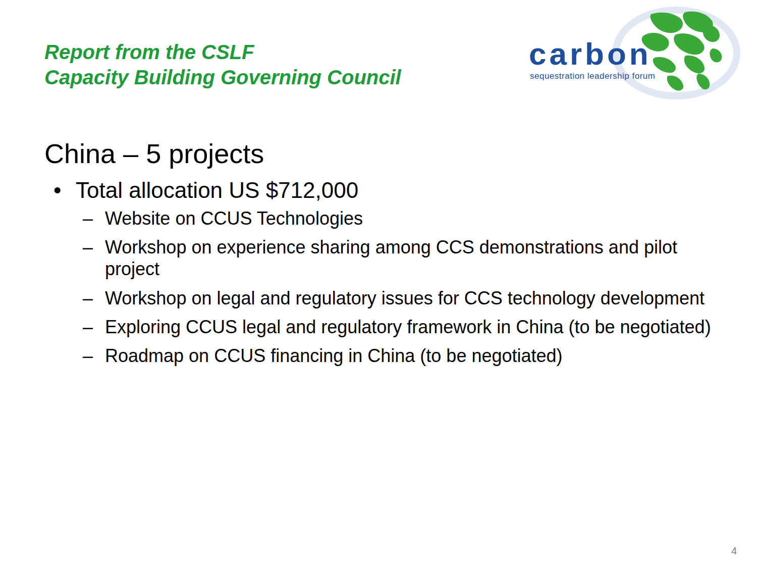Report from the CSLF
Capacity Building Governing Council
carbon sequestration leadership forum
China – 5 projects
Total allocation US $712,000
Website on CCUS Technologies
Workshop on experience sharing among CCS demonstrations and pilot project
Workshop on legal and regulatory issues for CCS technology development
Exploring CCUS legal and regulatory framework in China (to be negotiated)
Roadmap on CCUS financing in China (to be negotiated)
4